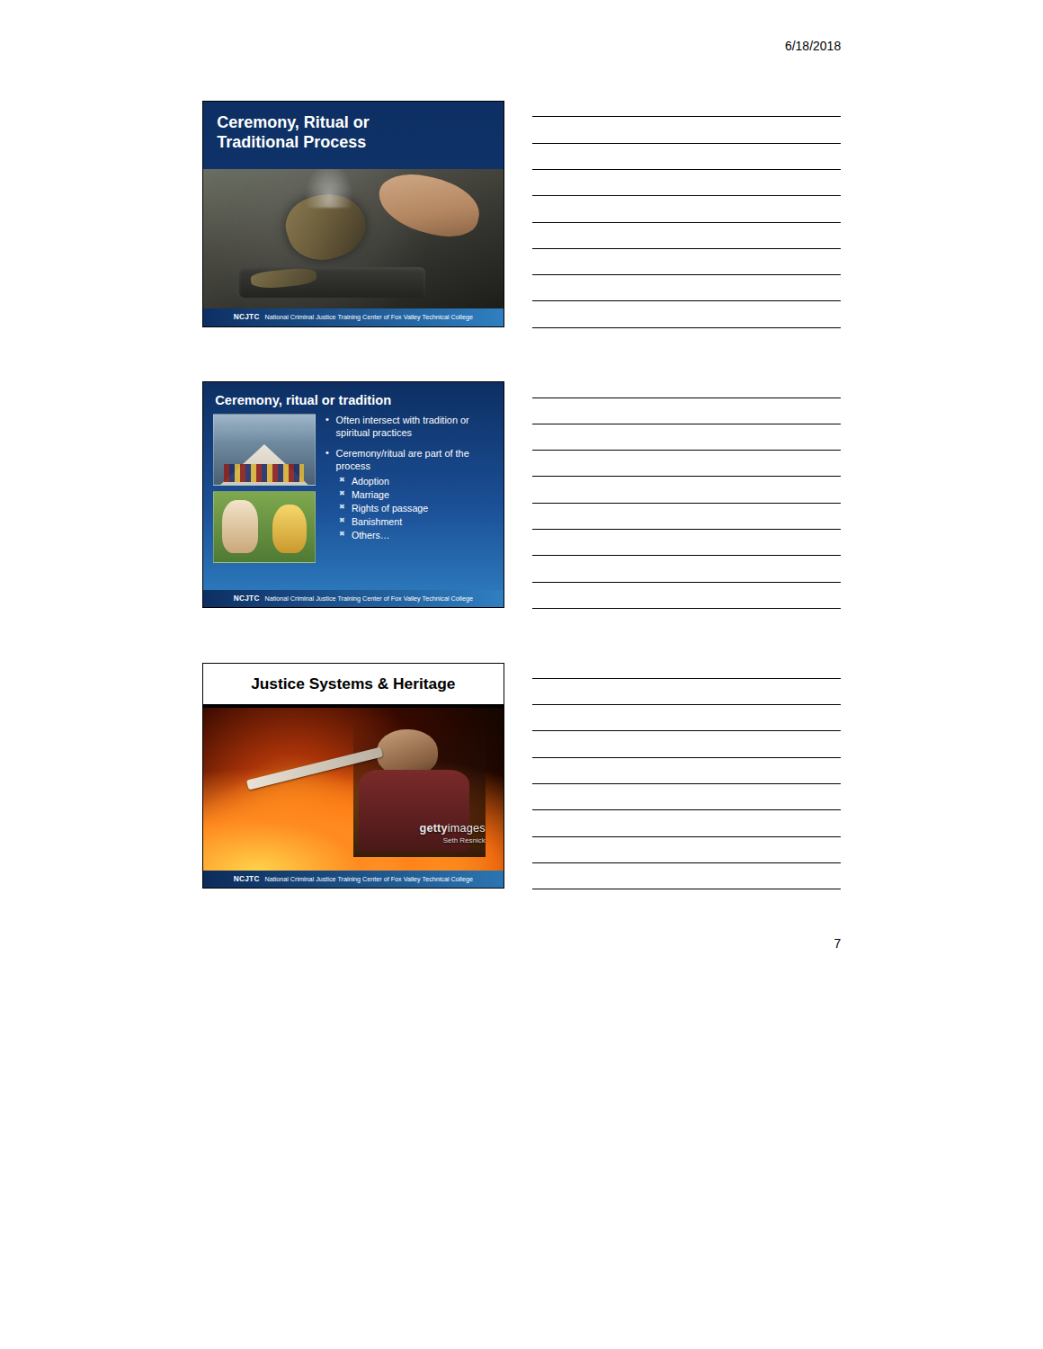6/18/2018
Ceremony, Ritual or
Traditional Process
NCJTC National Criminal Justice Training Center of Fox Valley Technical College
Ceremony, ritual or tradition
Often intersect with tradition or spiritual practices
Ceremony/ritual are part of the process
Adoption
Marriage
Rights of passage
Banishment
Others…
NCJTC National Criminal Justice Training Center of Fox Valley Technical College
Justice Systems & Heritage
gettyimages
Seth Resnick
NCJTC National Criminal Justice Training Center of Fox Valley Technical College
7